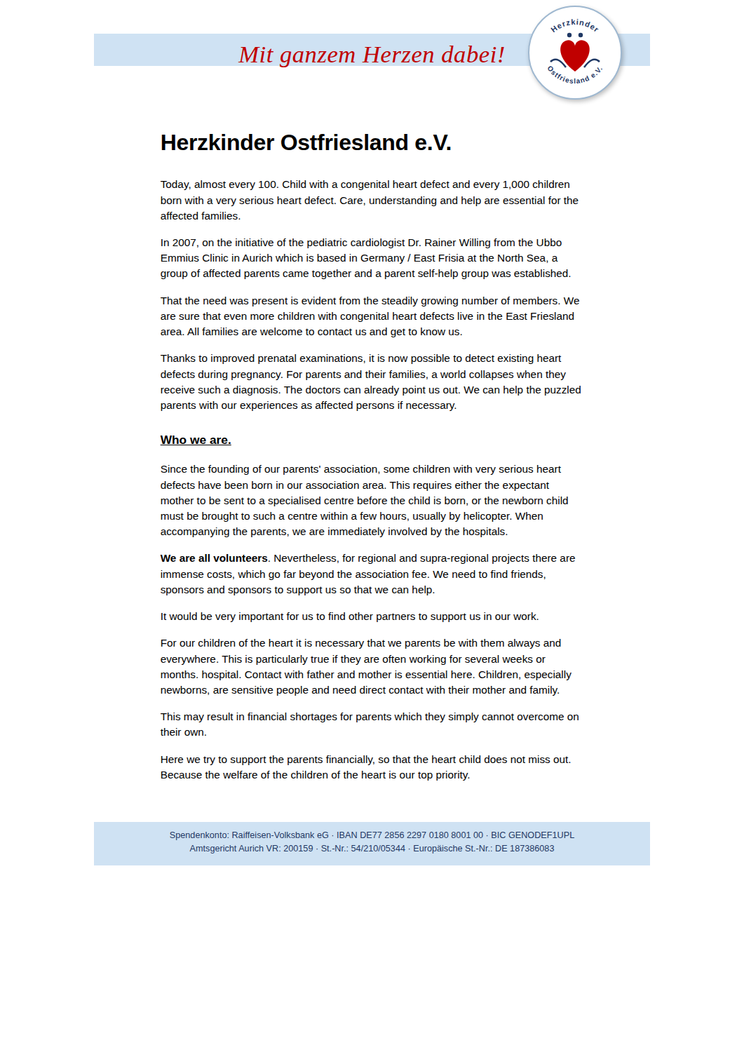Mit ganzem Herzen dabei!
Herzkinder Ostfriesland e.V.
Herzkinder Ostfriesland e.V.
Today, almost every 100. Child with a congenital heart defect and every 1,000 children born with a very serious heart defect. Care, understanding and help are essential for the affected families.
In 2007, on the initiative of the pediatric cardiologist Dr. Rainer Willing from the Ubbo Emmius Clinic in Aurich which is based in Germany / East Frisia at the North Sea, a group of affected parents came together and a parent self-help group was established.
That the need was present is evident from the steadily growing number of members. We are sure that even more children with congenital heart defects live in the East Friesland area. All families are welcome to contact us and get to know us.
Thanks to improved prenatal examinations, it is now possible to detect existing heart defects during pregnancy. For parents and their families, a world collapses when they receive such a diagnosis. The doctors can already point us out. We can help the puzzled parents with our experiences as affected persons if necessary.
Who we are.
Since the founding of our parents' association, some children with very serious heart defects have been born in our association area. This requires either the expectant mother to be sent to a specialised centre before the child is born, or the newborn child must be brought to such a centre within a few hours, usually by helicopter. When accompanying the parents, we are immediately involved by the hospitals.
We are all volunteers. Nevertheless, for regional and supra-regional projects there are immense costs, which go far beyond the association fee. We need to find friends, sponsors and sponsors to support us so that we can help.
It would be very important for us to find other partners to support us in our work.
For our children of the heart it is necessary that we parents be with them always and everywhere. This is particularly true if they are often working for several weeks or months. hospital. Contact with father and mother is essential here. Children, especially newborns, are sensitive people and need direct contact with their mother and family.
This may result in financial shortages for parents which they simply cannot overcome on their own.
Here we try to support the parents financially, so that the heart child does not miss out. Because the welfare of the children of the heart is our top priority.
Spendenkonto: Raiffeisen-Volksbank eG · IBAN DE77 2856 2297 0180 8001 00 · BIC GENODEF1UPL Amtsgericht Aurich VR: 200159 · St.-Nr.: 54/210/05344 · Europäische St.-Nr.: DE 187386083